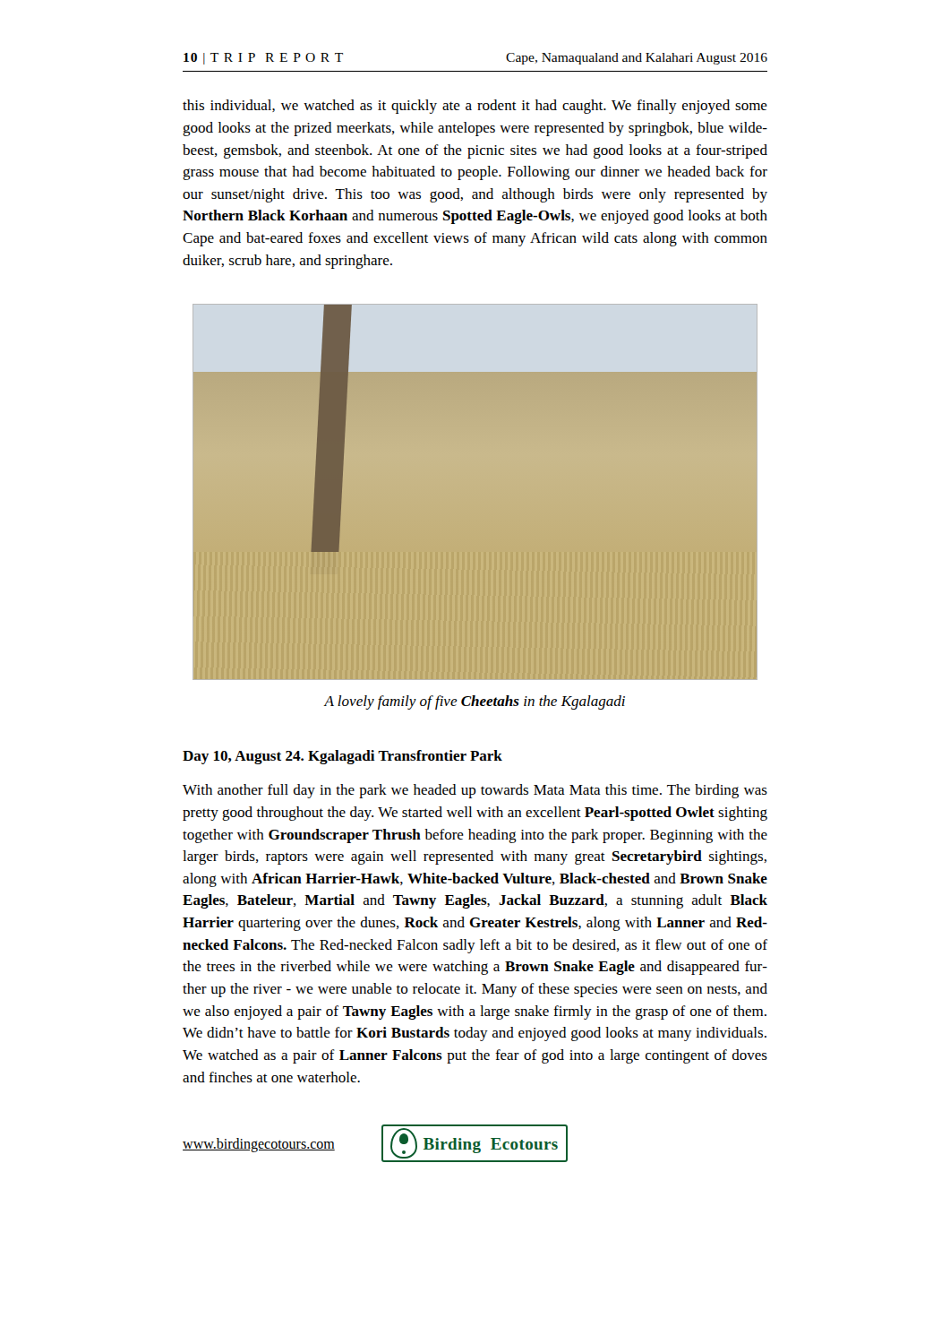10 | T R I P R E P O R T
Cape, Namaqualand and Kalahari August 2016
this individual, we watched as it quickly ate a rodent it had caught. We finally enjoyed some good looks at the prized meerkats, while antelopes were represented by springbok, blue wildebeest, gemsbok, and steenbok. At one of the picnic sites we had good looks at a four-striped grass mouse that had become habituated to people. Following our dinner we headed back for our sunset/night drive. This too was good, and although birds were only represented by Northern Black Korhaan and numerous Spotted Eagle-Owls, we enjoyed good looks at both Cape and bat-eared foxes and excellent views of many African wild cats along with common duiker, scrub hare, and springhare.
A lovely family of five Cheetahs in the Kgalagadi
Day 10, August 24. Kgalagadi Transfrontier Park
With another full day in the park we headed up towards Mata Mata this time. The birding was pretty good throughout the day. We started well with an excellent Pearl-spotted Owlet sighting together with Groundscraper Thrush before heading into the park proper. Beginning with the larger birds, raptors were again well represented with many great Secretarybird sightings, along with African Harrier-Hawk, White-backed Vulture, Black-chested and Brown Snake Eagles, Bateleur, Martial and Tawny Eagles, Jackal Buzzard, a stunning adult Black Harrier quartering over the dunes, Rock and Greater Kestrels, along with Lanner and Red-necked Falcons. The Red-necked Falcon sadly left a bit to be desired, as it flew out of one of the trees in the riverbed while we were watching a Brown Snake Eagle and disappeared further up the river - we were unable to relocate it. Many of these species were seen on nests, and we also enjoyed a pair of Tawny Eagles with a large snake firmly in the grasp of one of them. We didn’t have to battle for Kori Bustards today and enjoyed good looks at many individuals. We watched as a pair of Lanner Falcons put the fear of god into a large contingent of doves and finches at one waterhole.
www.birdingecotours.com Birding Ecotours